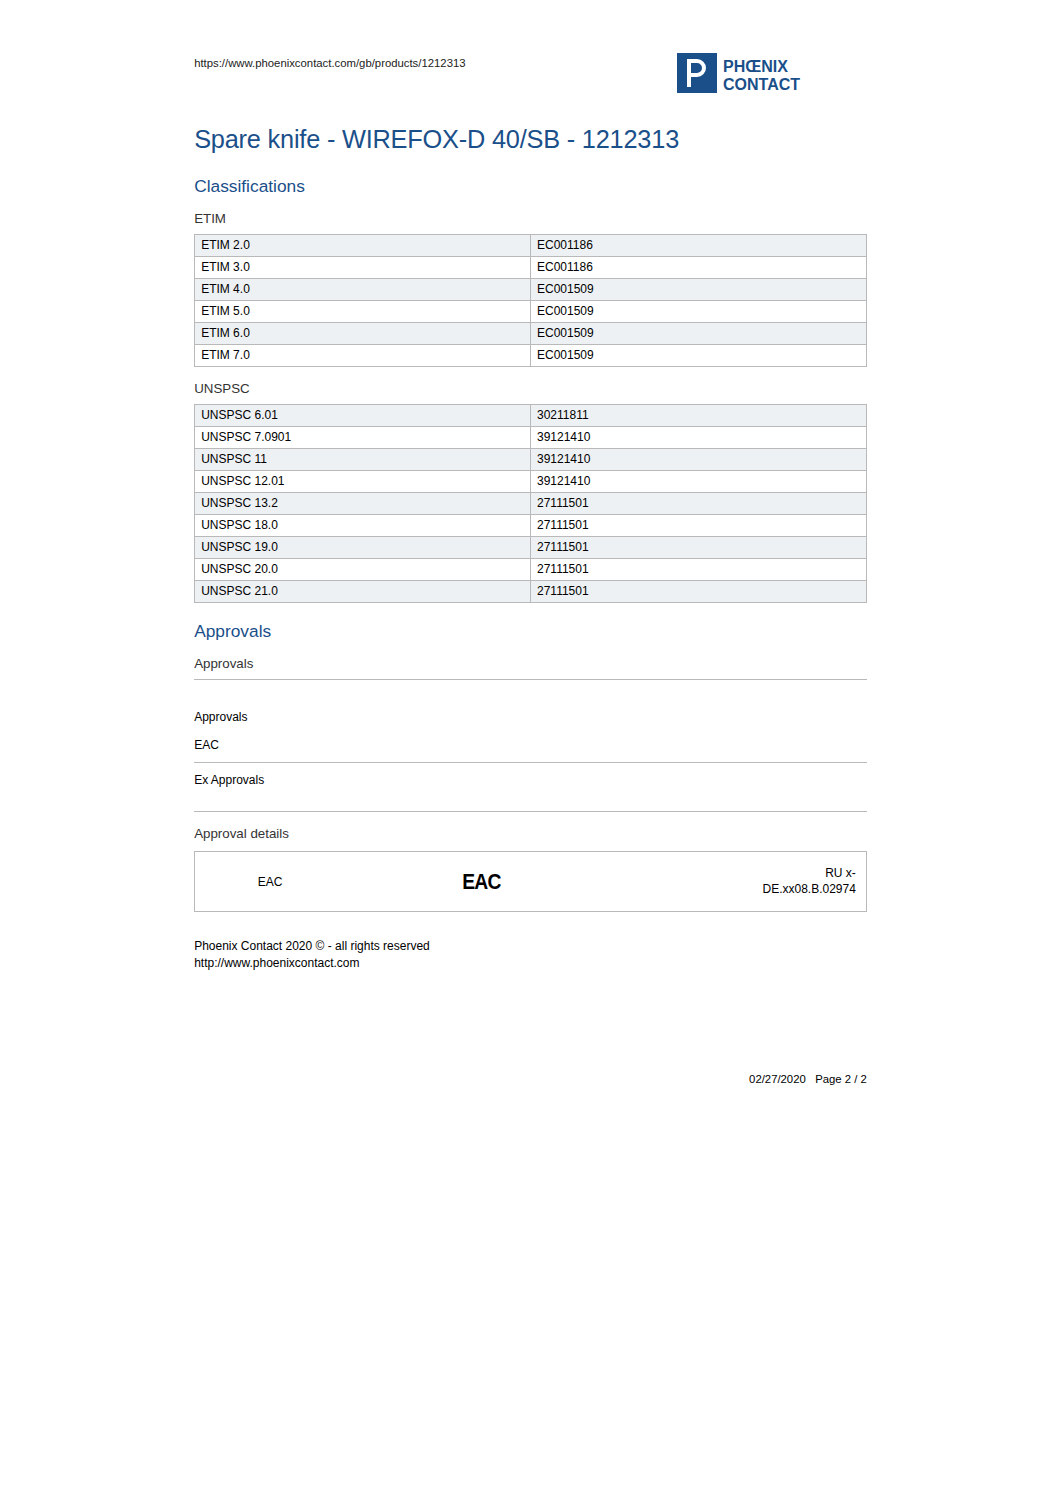https://www.phoenixcontact.com/gb/products/1212313
PHŒNIX CONTACT
Spare knife - WIREFOX-D 40/SB - 1212313
Classifications
ETIM
| ETIM 2.0 | EC001186 |
| ETIM 3.0 | EC001186 |
| ETIM 4.0 | EC001509 |
| ETIM 5.0 | EC001509 |
| ETIM 6.0 | EC001509 |
| ETIM 7.0 | EC001509 |
UNSPSC
| UNSPSC 6.01 | 30211811 |
| UNSPSC 7.0901 | 39121410 |
| UNSPSC 11 | 39121410 |
| UNSPSC 12.01 | 39121410 |
| UNSPSC 13.2 | 27111501 |
| UNSPSC 18.0 | 27111501 |
| UNSPSC 19.0 | 27111501 |
| UNSPSC 20.0 | 27111501 |
| UNSPSC 21.0 | 27111501 |
Approvals
Approvals
Approvals
EAC
Ex Approvals
Approval details
EAC
EAC
RU x-
DE.xx08.B.02974
Phoenix Contact 2020 © - all rights reserved
http://www.phoenixcontact.com
02/27/2020 Page 2 / 2